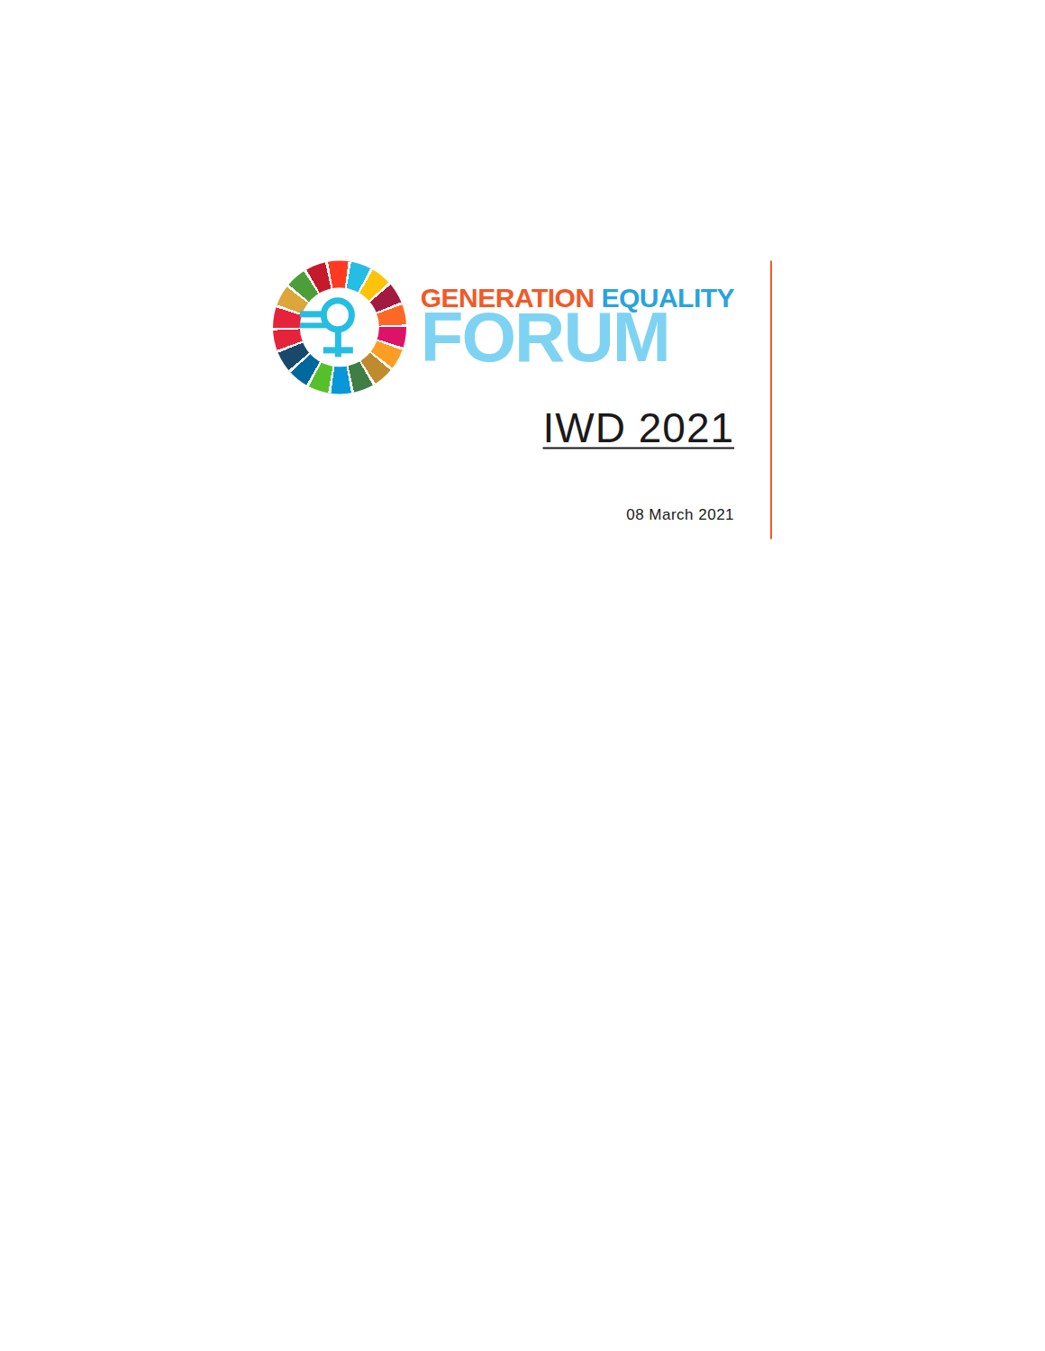GENERATION EQUALITY
FORUM
IWD 2021
08 March 2021